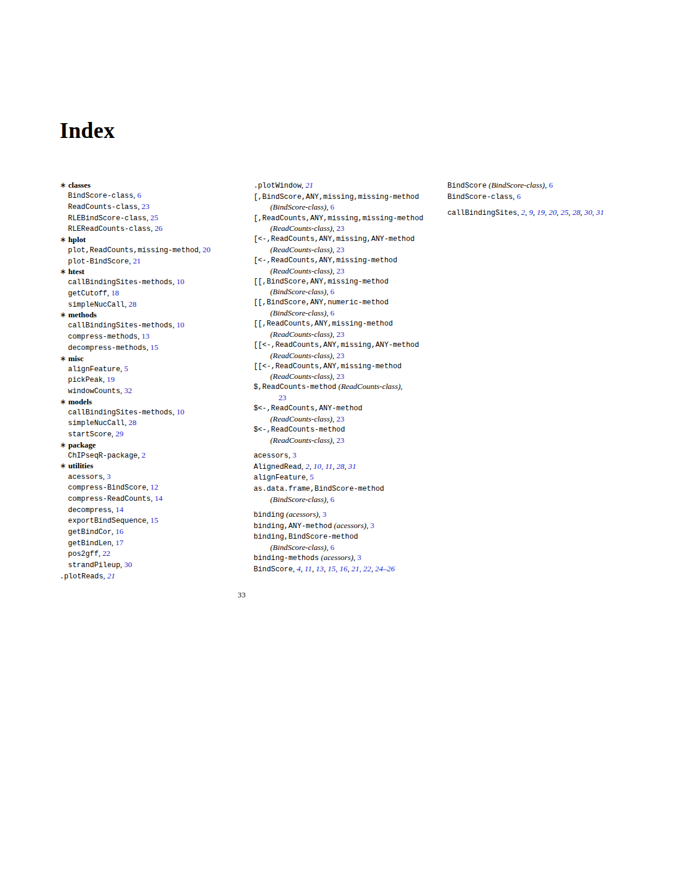Index
∗ classes
BindScore-class, 6
ReadCounts-class, 23
RLEBindScore-class, 25
RLEReadCounts-class, 26
∗ hplot
plot,ReadCounts,missing-method, 20
plot-BindScore, 21
∗ htest
callBindingSites-methods, 10
getCutoff, 18
simpleNucCall, 28
∗ methods
callBindingSites-methods, 10
compress-methods, 13
decompress-methods, 15
∗ misc
alignFeature, 5
pickPeak, 19
windowCounts, 32
∗ models
callBindingSites-methods, 10
simpleNucCall, 28
startScore, 29
∗ package
ChIPseqR-package, 2
∗ utilities
acessors, 3
compress-BindScore, 12
compress-ReadCounts, 14
decompress, 14
exportBindSequence, 15
getBindCor, 16
getBindLen, 17
pos2gff, 22
strandPileup, 30
.plotReads, 21
.plotWindow, 21
[,BindScore,ANY,missing,missing-method
(BindScore-class), 6
[,ReadCounts,ANY,missing,missing-method
(ReadCounts-class), 23
[<-,ReadCounts,ANY,missing,ANY-method
(ReadCounts-class), 23
[<-,ReadCounts,ANY,missing-method
(ReadCounts-class), 23
[[,BindScore,ANY,missing-method
(BindScore-class), 6
[[,BindScore,ANY,numeric-method
(BindScore-class), 6
[[,ReadCounts,ANY,missing-method
(ReadCounts-class), 23
[[<-,ReadCounts,ANY,missing,ANY-method
(ReadCounts-class), 23
[[<-,ReadCounts,ANY,missing-method
(ReadCounts-class), 23
$,ReadCounts-method (ReadCounts-class),
23
$<-,ReadCounts,ANY-method
(ReadCounts-class), 23
$<-,ReadCounts-method
(ReadCounts-class), 23
acessors, 3
AlignedRead, 2, 10, 11, 28, 31
alignFeature, 5
as.data.frame,BindScore-method
(BindScore-class), 6
binding (acessors), 3
binding,ANY-method (acessors), 3
binding,BindScore-method
(BindScore-class), 6
binding-methods (acessors), 3
BindScore, 4, 11, 13, 15, 16, 21, 22, 24–26
BindScore (BindScore-class), 6
BindScore-class, 6
callBindingSites, 2, 9, 19, 20, 25, 28, 30, 31
33